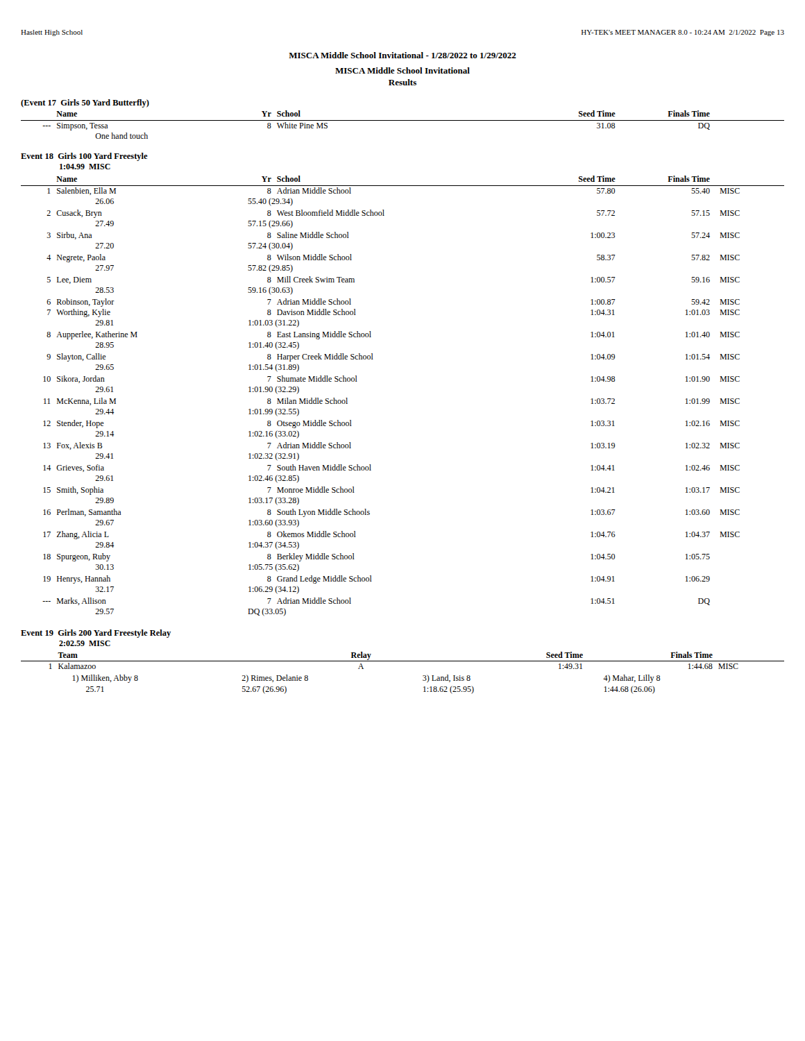Haslett High School
HY-TEK's MEET MANAGER 8.0 - 10:24 AM 2/1/2022 Page 13
MISCA Middle School Invitational - 1/28/2022 to 1/29/2022
MISCA Middle School Invitational
Results
(Event 17 Girls 50 Yard Butterfly)
| | Name | Yr | School | Seed Time | Finals Time | |
| --- | --- | --- | --- | --- | --- | --- |
| --- | Simpson, Tessa | 8 | White Pine MS | 31.08 | DQ | |
| | One hand touch |
Event 18 Girls 100 Yard Freestyle
1:04.99 MISC
| | Name | Yr | School | Seed Time | Finals Time | |
| --- | --- | --- | --- | --- | --- | --- |
| 1 | Salenbien, Ella M | 8 | Adrian Middle School | 57.80 | 55.40 | MISC |
| | 26.06 | 55.40 (29.34) |
| 2 | Cusack, Bryn | 8 | West Bloomfield Middle School | 57.72 | 57.15 | MISC |
| | 27.49 | 57.15 (29.66) |
| 3 | Sirbu, Ana | 8 | Saline Middle School | 1:00.23 | 57.24 | MISC |
| | 27.20 | 57.24 (30.04) |
| 4 | Negrete, Paola | 8 | Wilson Middle School | 58.37 | 57.82 | MISC |
| | 27.97 | 57.82 (29.85) |
| 5 | Lee, Diem | 8 | Mill Creek Swim Team | 1:00.57 | 59.16 | MISC |
| | 28.53 | 59.16 (30.63) |
| 6 | Robinson, Taylor | 7 | Adrian Middle School | 1:00.87 | 59.42 | MISC |
| 7 | Worthing, Kylie | 8 | Davison Middle School | 1:04.31 | 1:01.03 | MISC |
| | 29.81 | 1:01.03 (31.22) |
| 8 | Aupperlee, Katherine M | 8 | East Lansing Middle School | 1:04.01 | 1:01.40 | MISC |
| | 28.95 | 1:01.40 (32.45) |
| 9 | Slayton, Callie | 8 | Harper Creek Middle School | 1:04.09 | 1:01.54 | MISC |
| | 29.65 | 1:01.54 (31.89) |
| 10 | Sikora, Jordan | 7 | Shumate Middle School | 1:04.98 | 1:01.90 | MISC |
| | 29.61 | 1:01.90 (32.29) |
| 11 | McKenna, Lila M | 8 | Milan Middle School | 1:03.72 | 1:01.99 | MISC |
| | 29.44 | 1:01.99 (32.55) |
| 12 | Stender, Hope | 8 | Otsego Middle School | 1:03.31 | 1:02.16 | MISC |
| | 29.14 | 1:02.16 (33.02) |
| 13 | Fox, Alexis B | 7 | Adrian Middle School | 1:03.19 | 1:02.32 | MISC |
| | 29.41 | 1:02.32 (32.91) |
| 14 | Grieves, Sofia | 7 | South Haven Middle School | 1:04.41 | 1:02.46 | MISC |
| | 29.61 | 1:02.46 (32.85) |
| 15 | Smith, Sophia | 7 | Monroe Middle School | 1:04.21 | 1:03.17 | MISC |
| | 29.89 | 1:03.17 (33.28) |
| 16 | Perlman, Samantha | 8 | South Lyon Middle Schools | 1:03.67 | 1:03.60 | MISC |
| | 29.67 | 1:03.60 (33.93) |
| 17 | Zhang, Alicia L | 8 | Okemos Middle School | 1:04.76 | 1:04.37 | MISC |
| | 29.84 | 1:04.37 (34.53) |
| 18 | Spurgeon, Ruby | 8 | Berkley Middle School | 1:04.50 | 1:05.75 | |
| | 30.13 | 1:05.75 (35.62) |
| 19 | Henrys, Hannah | 8 | Grand Ledge Middle School | 1:04.91 | 1:06.29 | |
| | 32.17 | 1:06.29 (34.12) |
| --- | Marks, Allison | 7 | Adrian Middle School | 1:04.51 | DQ | |
| | 29.57 | DQ (33.05) |
Event 19 Girls 200 Yard Freestyle Relay
2:02.59 MISC
| | Team | Relay | Seed Time | Finals Time | |
| --- | --- | --- | --- | --- | --- |
| 1 | Kalamazoo | A | 1:49.31 | 1:44.68 | MISC |
| | / 1) Milliken, Abby 8 / 2) Rimes, Delanie 8 / 3) Land, Isis 8 / 4) Mahar, Lilly 8 / / 25.71 / 52.67 (26.96) / 1:18.62 (25.95) / 1:44.68 (26.06) / |